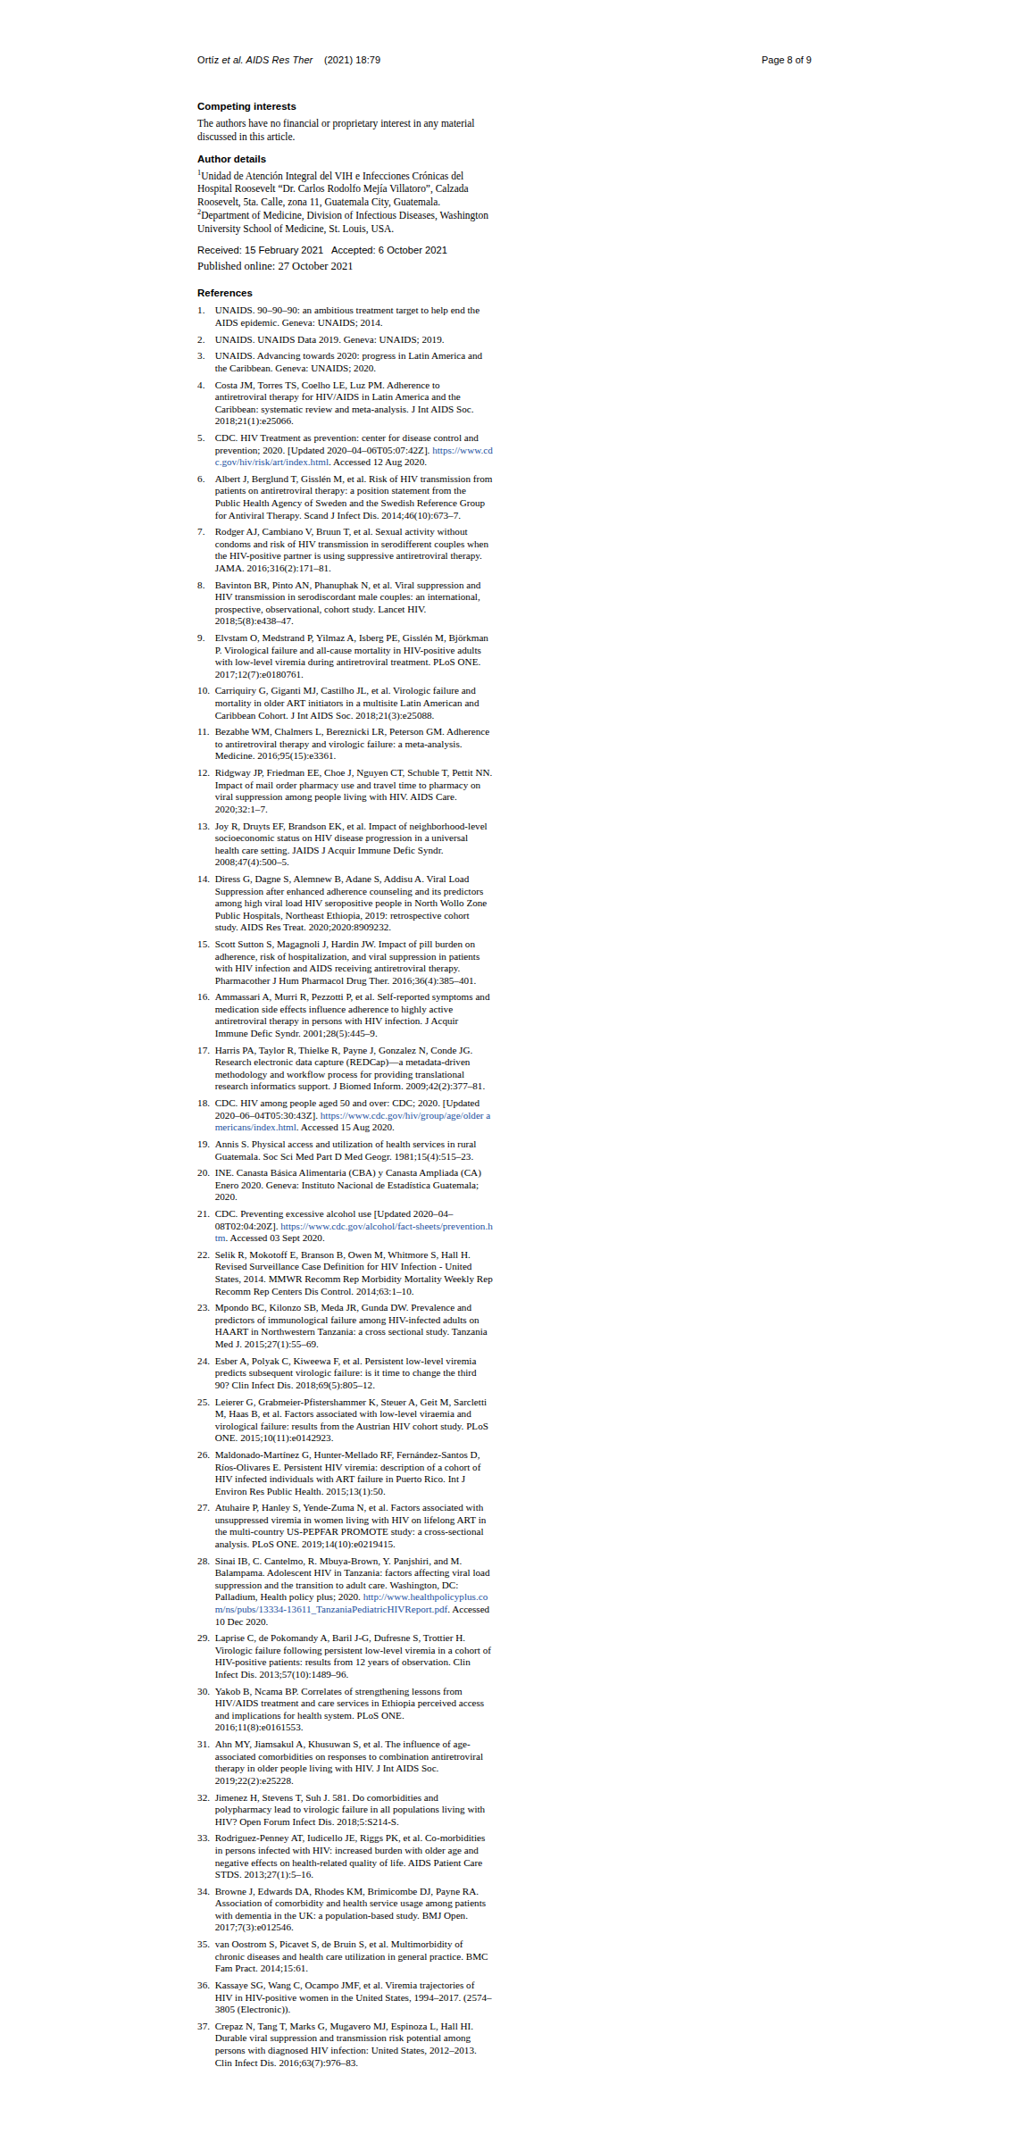Ortíz et al. AIDS Res Ther (2021) 18:79
Page 8 of 9
Competing interests
The authors have no financial or proprietary interest in any material discussed in this article.
Author details
1Unidad de Atención Integral del VIH e Infecciones Crónicas del Hospital Roosevelt “Dr. Carlos Rodolfo Mejía Villatoro”, Calzada Roosevelt, 5ta. Calle, zona 11, Guatemala City, Guatemala. 2Department of Medicine, Division of Infectious Diseases, Washington University School of Medicine, St. Louis, USA.
Received: 15 February 2021 Accepted: 6 October 2021
Published online: 27 October 2021
References
UNAIDS. 90–90–90: an ambitious treatment target to help end the AIDS epidemic. Geneva: UNAIDS; 2014.
UNAIDS. UNAIDS Data 2019. Geneva: UNAIDS; 2019.
UNAIDS. Advancing towards 2020: progress in Latin America and the Caribbean. Geneva: UNAIDS; 2020.
Costa JM, Torres TS, Coelho LE, Luz PM. Adherence to antiretroviral therapy for HIV/AIDS in Latin America and the Caribbean: systematic review and meta-analysis. J Int AIDS Soc. 2018;21(1):e25066.
CDC. HIV Treatment as prevention: center for disease control and prevention; 2020. [Updated 2020–04–06T05:07:42Z]. https://www.cdc.gov/hiv/risk/art/index.html. Accessed 12 Aug 2020.
Albert J, Berglund T, Gisslén M, et al. Risk of HIV transmission from patients on antiretroviral therapy: a position statement from the Public Health Agency of Sweden and the Swedish Reference Group for Antiviral Therapy. Scand J Infect Dis. 2014;46(10):673–7.
Rodger AJ, Cambiano V, Bruun T, et al. Sexual activity without condoms and risk of HIV transmission in serodifferent couples when the HIV-positive partner is using suppressive antiretroviral therapy. JAMA. 2016;316(2):171–81.
Bavinton BR, Pinto AN, Phanuphak N, et al. Viral suppression and HIV transmission in serodiscordant male couples: an international, prospective, observational, cohort study. Lancet HIV. 2018;5(8):e438–47.
Elvstam O, Medstrand P, Yilmaz A, Isberg PE, Gisslén M, Björkman P. Virological failure and all-cause mortality in HIV-positive adults with low-level viremia during antiretroviral treatment. PLoS ONE. 2017;12(7):e0180761.
Carriquiry G, Giganti MJ, Castilho JL, et al. Virologic failure and mortality in older ART initiators in a multisite Latin American and Caribbean Cohort. J Int AIDS Soc. 2018;21(3):e25088.
Bezabhe WM, Chalmers L, Bereznicki LR, Peterson GM. Adherence to antiretroviral therapy and virologic failure: a meta-analysis. Medicine. 2016;95(15):e3361.
Ridgway JP, Friedman EE, Choe J, Nguyen CT, Schuble T, Pettit NN. Impact of mail order pharmacy use and travel time to pharmacy on viral suppression among people living with HIV. AIDS Care. 2020;32:1–7.
Joy R, Druyts EF, Brandson EK, et al. Impact of neighborhood-level socioeconomic status on HIV disease progression in a universal health care setting. JAIDS J Acquir Immune Defic Syndr. 2008;47(4):500–5.
Diress G, Dagne S, Alemnew B, Adane S, Addisu A. Viral Load Suppression after enhanced adherence counseling and its predictors among high viral load HIV seropositive people in North Wollo Zone Public Hospitals, Northeast Ethiopia, 2019: retrospective cohort study. AIDS Res Treat. 2020;2020:8909232.
Scott Sutton S, Magagnoli J, Hardin JW. Impact of pill burden on adherence, risk of hospitalization, and viral suppression in patients with HIV infection and AIDS receiving antiretroviral therapy. Pharmacother J Hum Pharmacol Drug Ther. 2016;36(4):385–401.
Ammassari A, Murri R, Pezzotti P, et al. Self-reported symptoms and medication side effects influence adherence to highly active antiretroviral therapy in persons with HIV infection. J Acquir Immune Defic Syndr. 2001;28(5):445–9.
Harris PA, Taylor R, Thielke R, Payne J, Gonzalez N, Conde JG. Research electronic data capture (REDCap)—a metadata-driven methodology and workflow process for providing translational research informatics support. J Biomed Inform. 2009;42(2):377–81.
CDC. HIV among people aged 50 and over: CDC; 2020. [Updated 2020–06–04T05:30:43Z]. https://www.cdc.gov/hiv/group/age/older americans/index.html. Accessed 15 Aug 2020.
Annis S. Physical access and utilization of health services in rural Guatemala. Soc Sci Med Part D Med Geogr. 1981;15(4):515–23.
INE. Canasta Básica Alimentaria (CBA) y Canasta Ampliada (CA) Enero 2020. Geneva: Instituto Nacional de Estadística Guatemala; 2020.
CDC. Preventing excessive alcohol use [Updated 2020–04–08T02:04:20Z]. https://www.cdc.gov/alcohol/fact-sheets/prevention.htm. Accessed 03 Sept 2020.
Selik R, Mokotoff E, Branson B, Owen M, Whitmore S, Hall H. Revised Surveillance Case Definition for HIV Infection - United States, 2014. MMWR Recomm Rep Morbidity Mortality Weekly Rep Recomm Rep Centers Dis Control. 2014;63:1–10.
Mpondo BC, Kilonzo SB, Meda JR, Gunda DW. Prevalence and predictors of immunological failure among HIV-infected adults on HAART in Northwestern Tanzania: a cross sectional study. Tanzania Med J. 2015;27(1):55–69.
Esber A, Polyak C, Kiweewa F, et al. Persistent low-level viremia predicts subsequent virologic failure: is it time to change the third 90? Clin Infect Dis. 2018;69(5):805–12.
Leierer G, Grabmeier-Pfistershammer K, Steuer A, Geit M, Sarcletti M, Haas B, et al. Factors associated with low-level viraemia and virological failure: results from the Austrian HIV cohort study. PLoS ONE. 2015;10(11):e0142923.
Maldonado-Martínez G, Hunter-Mellado RF, Fernández-Santos D, Ríos-Olivares E. Persistent HIV viremia: description of a cohort of HIV infected individuals with ART failure in Puerto Rico. Int J Environ Res Public Health. 2015;13(1):50.
Atuhaire P, Hanley S, Yende-Zuma N, et al. Factors associated with unsuppressed viremia in women living with HIV on lifelong ART in the multi-country US-PEPFAR PROMOTE study: a cross-sectional analysis. PLoS ONE. 2019;14(10):e0219415.
Sinai IB, C. Cantelmo, R. Mbuya-Brown, Y. Panjshiri, and M. Balampama. Adolescent HIV in Tanzania: factors affecting viral load suppression and the transition to adult care. Washington, DC: Palladium, Health policy plus; 2020. http://www.healthpolicyplus.com/ns/pubs/13334-13611_TanzaniaPediatricHIVReport.pdf. Accessed 10 Dec 2020.
Laprise C, de Pokomandy A, Baril J-G, Dufresne S, Trottier H. Virologic failure following persistent low-level viremia in a cohort of HIV-positive patients: results from 12 years of observation. Clin Infect Dis. 2013;57(10):1489–96.
Yakob B, Ncama BP. Correlates of strengthening lessons from HIV/AIDS treatment and care services in Ethiopia perceived access and implications for health system. PLoS ONE. 2016;11(8):e0161553.
Ahn MY, Jiamsakul A, Khusuwan S, et al. The influence of age-associated comorbidities on responses to combination antiretroviral therapy in older people living with HIV. J Int AIDS Soc. 2019;22(2):e25228.
Jimenez H, Stevens T, Suh J. 581. Do comorbidities and polypharmacy lead to virologic failure in all populations living with HIV? Open Forum Infect Dis. 2018;5:S214-S.
Rodriguez-Penney AT, Iudicello JE, Riggs PK, et al. Co-morbidities in persons infected with HIV: increased burden with older age and negative effects on health-related quality of life. AIDS Patient Care STDS. 2013;27(1):5–16.
Browne J, Edwards DA, Rhodes KM, Brimicombe DJ, Payne RA. Association of comorbidity and health service usage among patients with dementia in the UK: a population-based study. BMJ Open. 2017;7(3):e012546.
van Oostrom S, Picavet S, de Bruin S, et al. Multimorbidity of chronic diseases and health care utilization in general practice. BMC Fam Pract. 2014;15:61.
Kassaye SG, Wang C, Ocampo JMF, et al. Viremia trajectories of HIV in HIV-positive women in the United States, 1994–2017. (2574–3805 (Electronic)).
Crepaz N, Tang T, Marks G, Mugavero MJ, Espinoza L, Hall HI. Durable viral suppression and transmission risk potential among persons with diagnosed HIV infection: United States, 2012–2013. Clin Infect Dis. 2016;63(7):976–83.